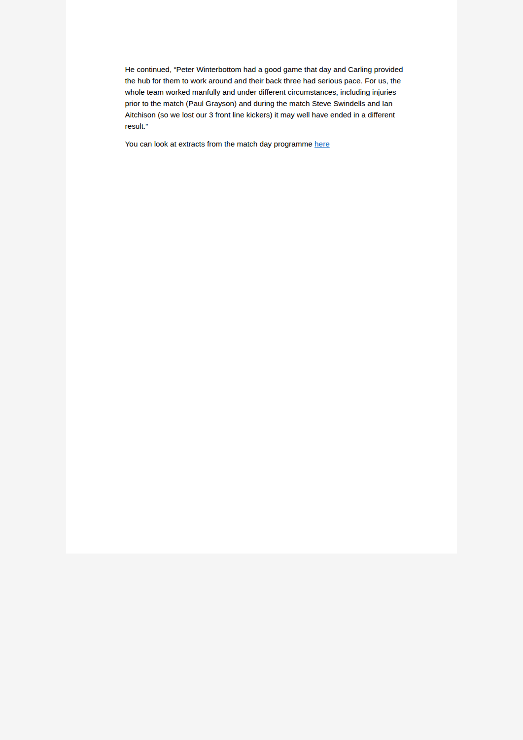He continued, “Peter Winterbottom had a good game that day and Carling provided the hub for them to work around and their back three had serious pace. For us, the whole team worked manfully and under different circumstances, including injuries prior to the match (Paul Grayson) and during the match Steve Swindells and Ian Aitchison (so we lost our 3 front line kickers) it may well have ended in a different result.”
You can look at extracts from the match day programme here